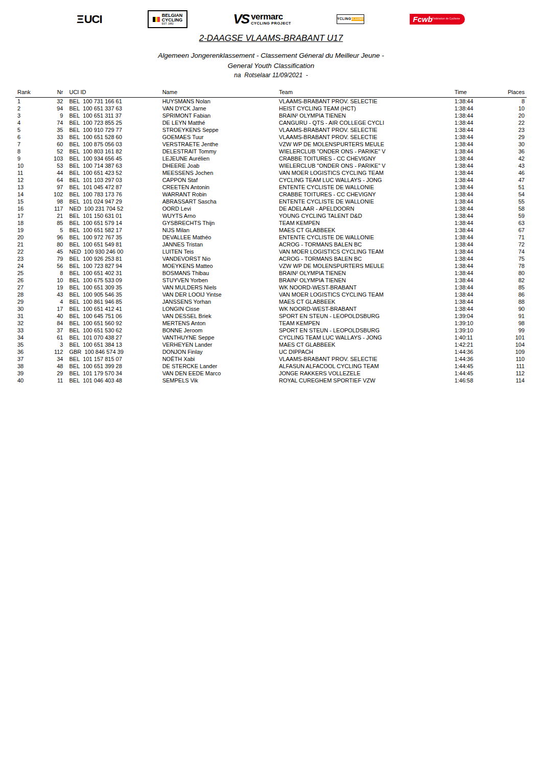ΞUCI
BELGIAN
CYCLINGEST. 1882
VS vermarc
CYCLING PROJECT
∞
CYCLING
VLAANDEREN
Fcwb Fédération de Cyclisme
2-DAAGSE VLAAMS-BRABANT U17
Algemeen Jongerenklassement - Classement Géneral du Meilleur Jeune - General Youth Classification
na Rotselaar 11/09/2021 -
| Rank | Nr | UCI ID | Name | Team | Time | Places |
| --- | --- | --- | --- | --- | --- | --- |
| 1 | 32 | BEL 100 731 166 61 | HUYSMANS Nolan | VLAAMS-BRABANT PROV. SELECTIE | 1:38:44 | 8 |
| 2 | 94 | BEL 100 651 337 63 | VAN DYCK Jarne | HEIST CYCLING TEAM (HCT) | 1:38:44 | 10 |
| 3 | 9 | BEL 100 651 311 37 | SPRIMONT Fabian | BRAIN² OLYMPIA TIENEN | 1:38:44 | 20 |
| 4 | 74 | BEL 100 723 855 25 | DE LEYN Matthé | CANGURU - QTS - AIR COLLEGE CYCLI | 1:38:44 | 22 |
| 5 | 35 | BEL 100 910 729 77 | STROEYKENS Seppe | VLAAMS-BRABANT PROV. SELECTIE | 1:38:44 | 23 |
| 6 | 33 | BEL 100 651 528 60 | GOEMAES Tuur | VLAAMS-BRABANT PROV. SELECTIE | 1:38:44 | 29 |
| 7 | 60 | BEL 100 875 056 03 | VERSTRAETE Jenthe | VZW WP DE MOLENSPURTERS MEULE | 1:38:44 | 30 |
| 8 | 52 | BEL 100 803 161 82 | DELESTRAIT Tommy | WIELERCLUB "ONDER ONS - PARIKE" V | 1:38:44 | 36 |
| 9 | 103 | BEL 100 934 656 45 | LEJEUNE Aurélien | CRABBE TOITURES - CC CHEVIGNY | 1:38:44 | 42 |
| 10 | 53 | BEL 100 714 387 63 | DHEERE Joab | WIELERCLUB "ONDER ONS - PARIKE" V | 1:38:44 | 43 |
| 11 | 44 | BEL 100 651 423 52 | MEESSENS Jochen | VAN MOER LOGISTICS CYCLING TEAM | 1:38:44 | 46 |
| 12 | 64 | BEL 101 103 297 03 | CAPPON Staf | CYCLING TEAM LUC WALLAYS - JONG | 1:38:44 | 47 |
| 13 | 97 | BEL 101 045 472 87 | CREETEN Antonin | ENTENTE CYCLISTE DE WALLONIE | 1:38:44 | 51 |
| 14 | 102 | BEL 100 783 173 76 | WARRANT Robin | CRABBE TOITURES - CC CHEVIGNY | 1:38:44 | 54 |
| 15 | 98 | BEL 101 024 947 29 | ABRASSART Sascha | ENTENTE CYCLISTE DE WALLONIE | 1:38:44 | 55 |
| 16 | 117 | NED 100 231 704 52 | OORD Levi | DE ADELAAR - APELDOORN | 1:38:44 | 58 |
| 17 | 21 | BEL 101 150 631 01 | WUYTS Arno | YOUNG CYCLING TALENT D&D | 1:38:44 | 59 |
| 18 | 85 | BEL 100 651 579 14 | GYSBRECHTS Thijn | TEAM KEMPEN | 1:38:44 | 63 |
| 19 | 5 | BEL 100 651 582 17 | NIJS Milan | MAES CT GLABBEEK | 1:38:44 | 67 |
| 20 | 96 | BEL 100 972 767 35 | DEVALLEE Mathéo | ENTENTE CYCLISTE DE WALLONIE | 1:38:44 | 71 |
| 21 | 80 | BEL 100 651 549 81 | JANNES Tristan | ACROG - TORMANS BALEN BC | 1:38:44 | 72 |
| 22 | 45 | NED 100 930 246 00 | LUITEN Teis | VAN MOER LOGISTICS CYCLING TEAM | 1:38:44 | 74 |
| 23 | 79 | BEL 100 926 253 81 | VANDEVORST Nio | ACROG - TORMANS BALEN BC | 1:38:44 | 75 |
| 24 | 56 | BEL 100 723 827 94 | MOEYKENS Matteo | VZW WP DE MOLENSPURTERS MEULE | 1:38:44 | 78 |
| 25 | 8 | BEL 100 651 402 31 | BOSMANS Thibau | BRAIN² OLYMPIA TIENEN | 1:38:44 | 80 |
| 26 | 10 | BEL 100 675 533 09 | STUYVEN Yorben | BRAIN² OLYMPIA TIENEN | 1:38:44 | 82 |
| 27 | 19 | BEL 100 651 309 35 | VAN MULDERS Niels | WK NOORD-WEST-BRABANT | 1:38:44 | 85 |
| 28 | 43 | BEL 100 905 546 35 | VAN DER LOOIJ Yintse | VAN MOER LOGISTICS CYCLING TEAM | 1:38:44 | 86 |
| 29 | 4 | BEL 100 861 946 85 | JANSSENS Yorhan | MAES CT GLABBEEK | 1:38:44 | 88 |
| 30 | 17 | BEL 100 651 412 41 | LONGIN Cisse | WK NOORD-WEST-BRABANT | 1:38:44 | 90 |
| 31 | 40 | BEL 100 645 751 06 | VAN DESSEL Briek | SPORT EN STEUN - LEOPOLDSBURG | 1:39:04 | 91 |
| 32 | 84 | BEL 100 651 560 92 | MERTENS Anton | TEAM KEMPEN | 1:39:10 | 98 |
| 33 | 37 | BEL 100 651 530 62 | BONNE Jeroom | SPORT EN STEUN - LEOPOLDSBURG | 1:39:10 | 99 |
| 34 | 61 | BEL 101 070 438 27 | VANTHUYNE Seppe | CYCLING TEAM LUC WALLAYS - JONG | 1:40:11 | 101 |
| 35 | 3 | BEL 100 651 384 13 | VERHEYEN Lander | MAES CT GLABBEEK | 1:42:21 | 104 |
| 36 | 112 | GBR 100 846 574 39 | DONJON Finlay | UC DIPPACH | 1:44:36 | 109 |
| 37 | 34 | BEL 101 157 815 07 | NOËTH Xabi | VLAAMS-BRABANT PROV. SELECTIE | 1:44:36 | 110 |
| 38 | 48 | BEL 100 651 399 28 | DE STERCKE Lander | ALFASUN ALFACOOL CYCLING TEAM | 1:44:45 | 111 |
| 39 | 29 | BEL 101 179 570 34 | VAN DEN EEDE Marco | JONGE RAKKERS VOLLEZELE | 1:44:45 | 112 |
| 40 | 11 | BEL 101 046 403 48 | SEMPELS Vik | ROYAL CUREGHEM SPORTIEF VZW | 1:46:58 | 114 |